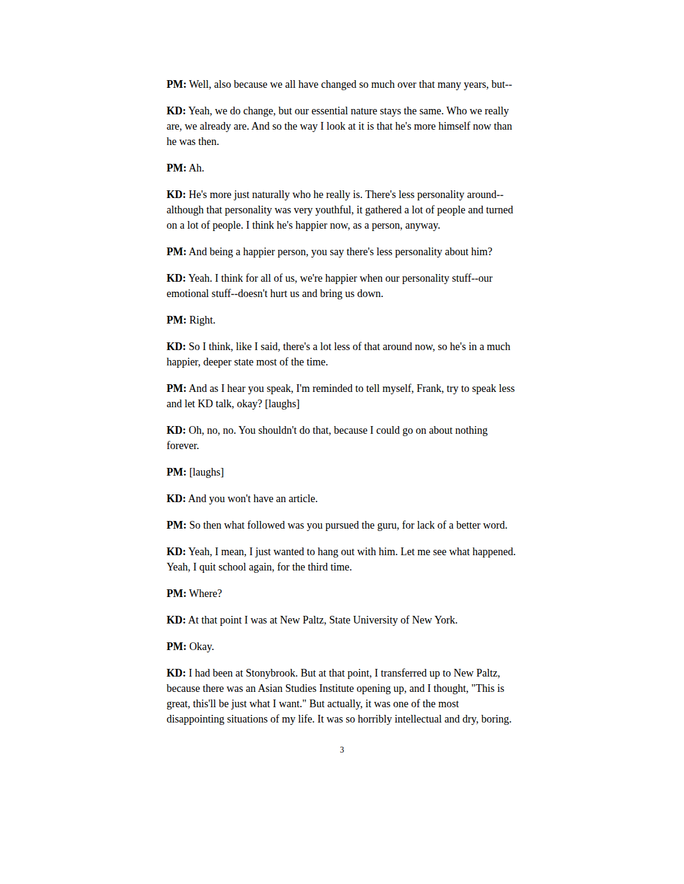PM: Well, also because we all have changed so much over that many years, but--
KD: Yeah, we do change, but our essential nature stays the same. Who we really are, we already are. And so the way I look at it is that he's more himself now than he was then.
PM: Ah.
KD: He's more just naturally who he really is. There's less personality around--although that personality was very youthful, it gathered a lot of people and turned on a lot of people. I think he's happier now, as a person, anyway.
PM: And being a happier person, you say there's less personality about him?
KD: Yeah. I think for all of us, we're happier when our personality stuff--our emotional stuff--doesn't hurt us and bring us down.
PM: Right.
KD: So I think, like I said, there's a lot less of that around now, so he's in a much happier, deeper state most of the time.
PM: And as I hear you speak, I'm reminded to tell myself, Frank, try to speak less and let KD talk, okay? [laughs]
KD: Oh, no, no. You shouldn't do that, because I could go on about nothing forever.
PM: [laughs]
KD: And you won't have an article.
PM: So then what followed was you pursued the guru, for lack of a better word.
KD: Yeah, I mean, I just wanted to hang out with him. Let me see what happened. Yeah, I quit school again, for the third time.
PM: Where?
KD: At that point I was at New Paltz, State University of New York.
PM: Okay.
KD: I had been at Stonybrook. But at that point, I transferred up to New Paltz, because there was an Asian Studies Institute opening up, and I thought, "This is great, this'll be just what I want." But actually, it was one of the most disappointing situations of my life. It was so horribly intellectual and dry, boring.
3